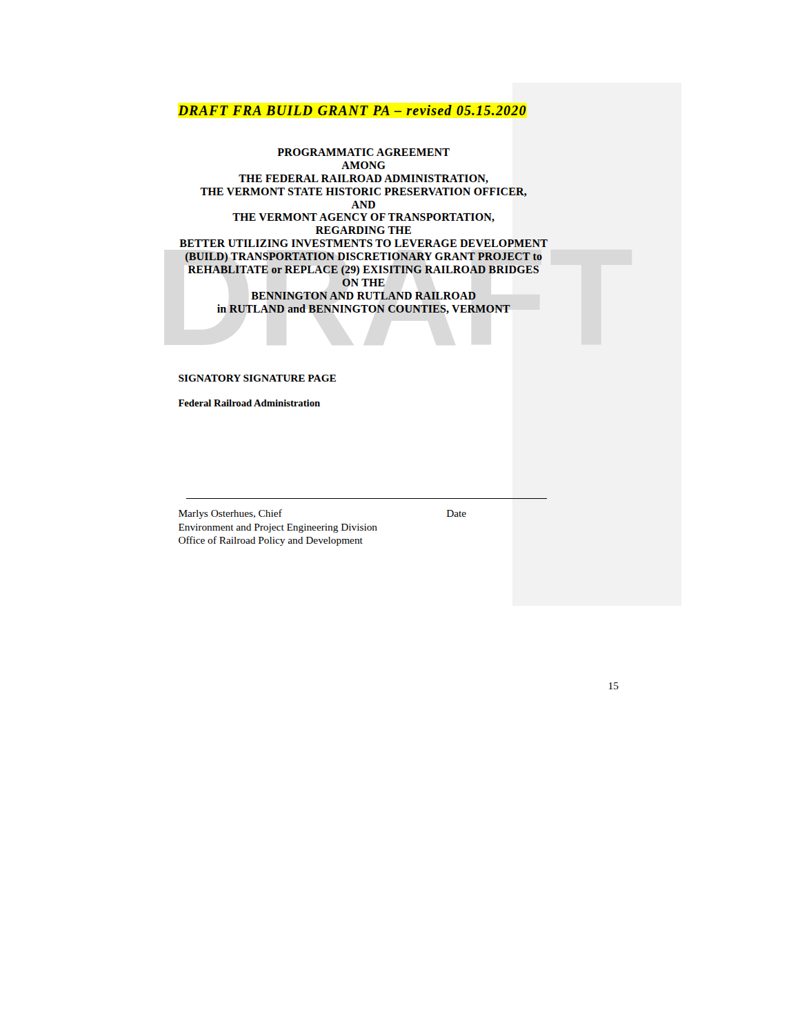DRAFT
DRAFT FRA BUILD GRANT PA – revised 05.15.2020
PROGRAMMATIC AGREEMENT
AMONG
THE FEDERAL RAILROAD ADMINISTRATION,
THE VERMONT STATE HISTORIC PRESERVATION OFFICER,
AND
THE VERMONT AGENCY OF TRANSPORTATION,
REGARDING THE
BETTER UTILIZING INVESTMENTS TO LEVERAGE DEVELOPMENT
(BUILD) TRANSPORTATION DISCRETIONARY GRANT PROJECT to
REHABLITATE or REPLACE (29) EXISITING RAILROAD BRIDGES ON THE
BENNINGTON AND RUTLAND RAILROAD
in RUTLAND and BENNINGTON COUNTIES, VERMONT
SIGNATORY SIGNATURE PAGE
Federal Railroad Administration
Marlys Osterhues, ChiefDate
Environment and Project Engineering Division
Office of Railroad Policy and Development
15